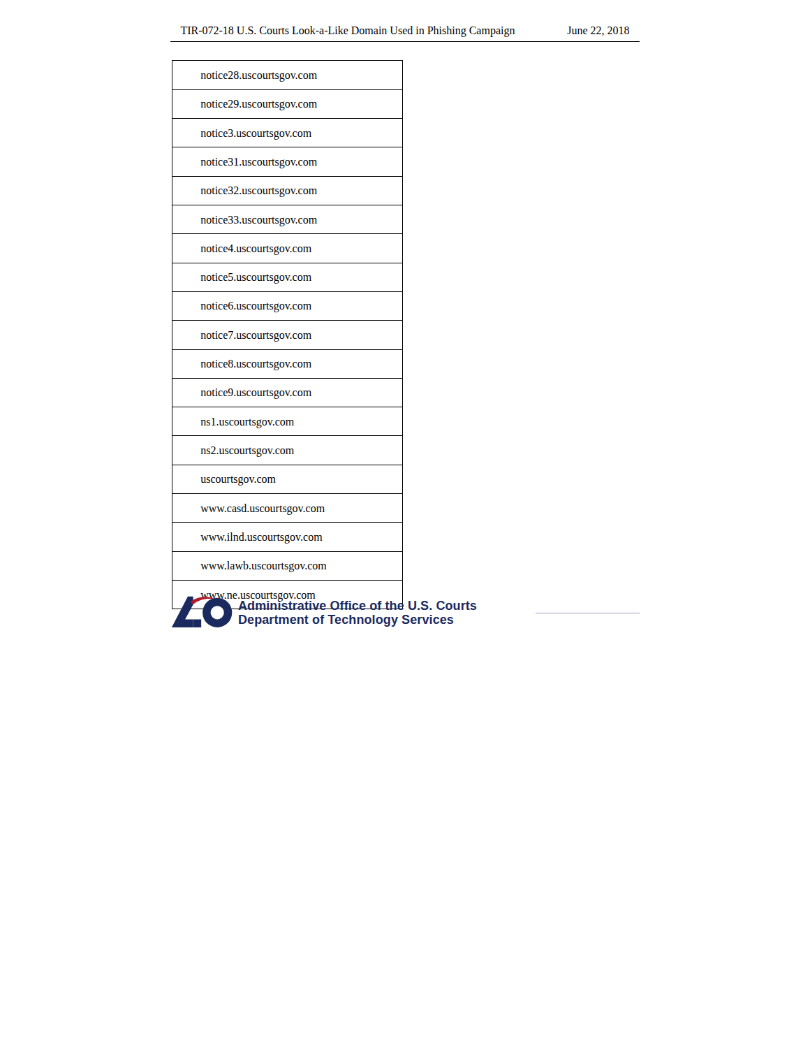TIR-072-18 U.S. Courts Look-a-Like Domain Used in Phishing Campaign
June 22, 2018
| notice28.uscourtsgov.com |
| notice29.uscourtsgov.com |
| notice3.uscourtsgov.com |
| notice31.uscourtsgov.com |
| notice32.uscourtsgov.com |
| notice33.uscourtsgov.com |
| notice4.uscourtsgov.com |
| notice5.uscourtsgov.com |
| notice6.uscourtsgov.com |
| notice7.uscourtsgov.com |
| notice8.uscourtsgov.com |
| notice9.uscourtsgov.com |
| ns1.uscourtsgov.com |
| ns2.uscourtsgov.com |
| uscourtsgov.com |
| www.casd.uscourtsgov.com |
| www.ilnd.uscourtsgov.com |
| www.lawb.uscourtsgov.com |
| www.ne.uscourtsgov.com |
Administrative Office of the U.S. Courts
Department of Technology Services